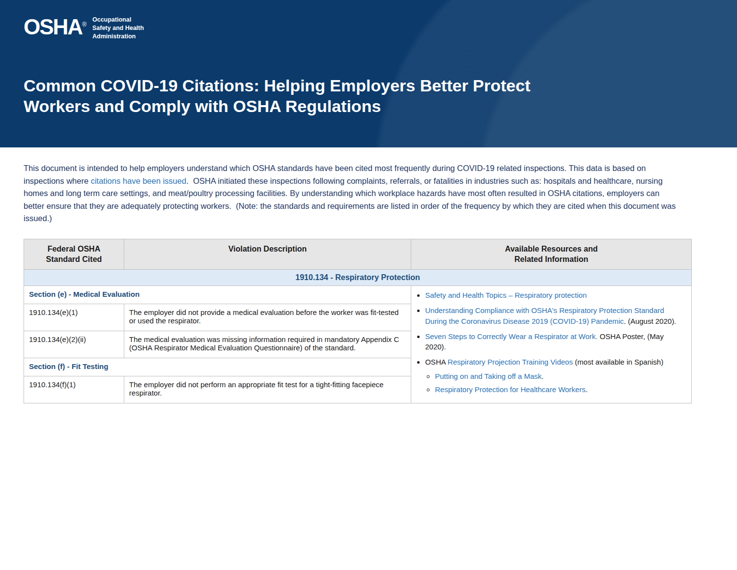OSHA®
Occupational
Safety and Health
Administration
Common COVID-19 Citations: Helping Employers Better Protect Workers and Comply with OSHA Regulations
This document is intended to help employers understand which OSHA standards have been cited most frequently during COVID-19 related inspections. This data is based on inspections where citations have been issued. OSHA initiated these inspections following complaints, referrals, or fatalities in industries such as: hospitals and healthcare, nursing homes and long term care settings, and meat/poultry processing facilities. By understanding which workplace hazards have most often resulted in OSHA citations, employers can better ensure that they are adequately protecting workers. (Note: the standards and requirements are listed in order of the frequency by which they are cited when this document was issued.)
| Federal OSHA Standard Cited | Violation Description | Available Resources and Related Information |
| --- | --- | --- |
| 1910.134 - Respiratory Protection |
| Section (e) - Medical Evaluation | Safety and Health Topics – Respiratory protection Understanding Compliance with OSHA's Respiratory Protection Standard During the Coronavirus Disease 2019 (COVID-19) Pandemic . (August 2020). Seven Steps to Correctly Wear a Respirator at Work. OSHA Poster, (May 2020). OSHA Respiratory Projection Training Videos (most available in Spanish) Putting on and Taking off a Mask . Respiratory Protection for Healthcare Workers . |
| 1910.134(e)(1) | The employer did not provide a medical evaluation before the worker was fit-tested or used the respirator. |
| 1910.134(e)(2)(ii) | The medical evaluation was missing information required in mandatory Appendix C (OSHA Respirator Medical Evaluation Questionnaire) of the standard. |
| Section (f) - Fit Testing |
| 1910.134(f)(1) | The employer did not perform an appropriate fit test for a tight-fitting facepiece respirator. |